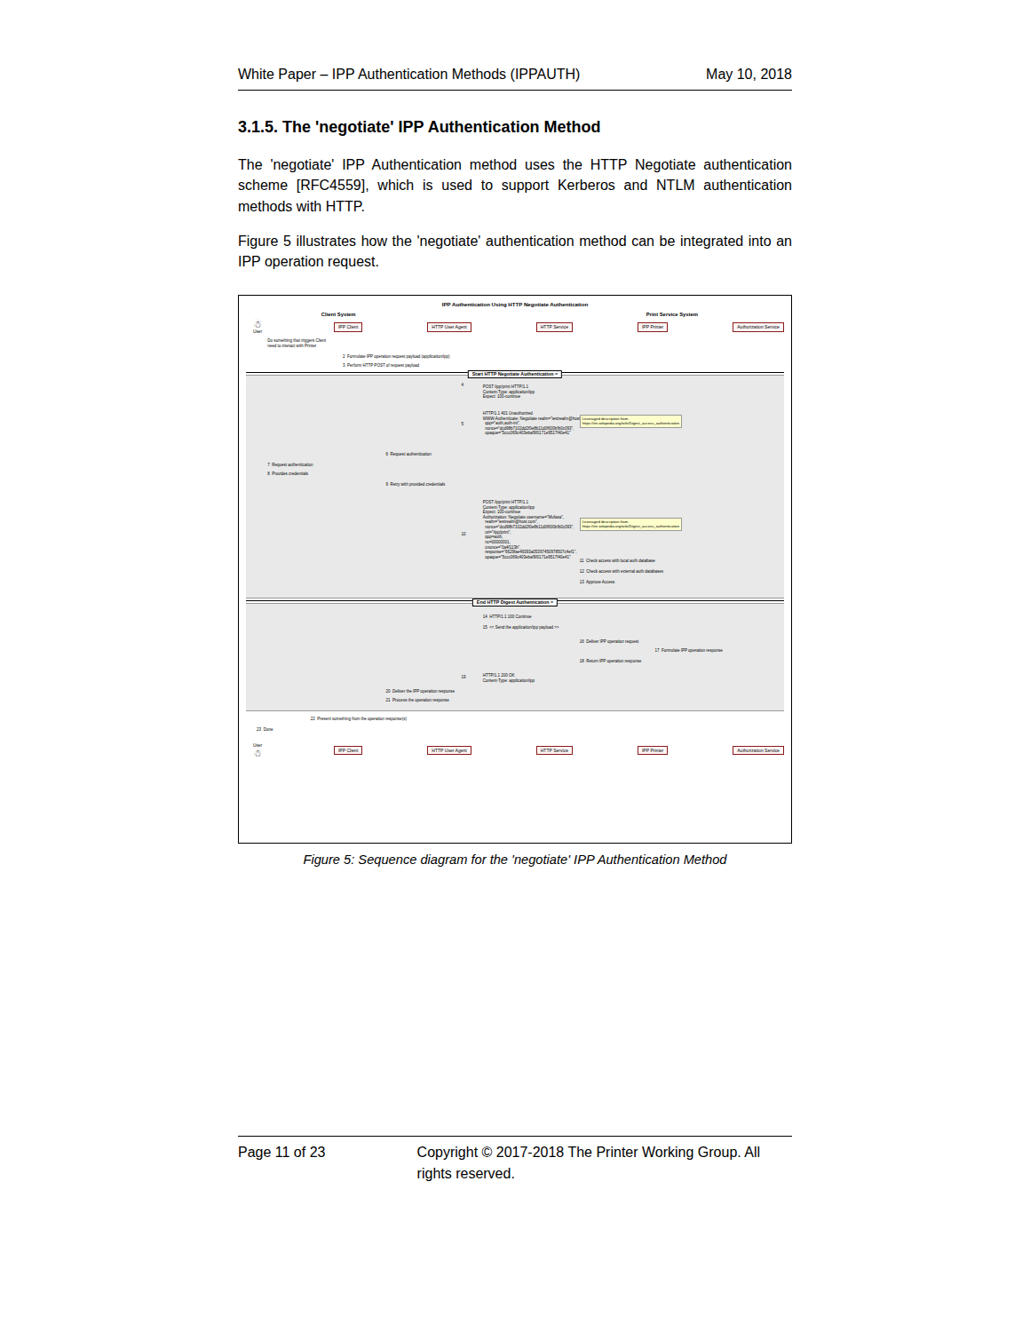White Paper – IPP Authentication Methods (IPPAUTH)
May 10, 2018
3.1.5. The 'negotiate' IPP Authentication Method
The 'negotiate' IPP Authentication method uses the HTTP Negotiate authentication scheme [RFC4559], which is used to support Kerberos and NTLM authentication methods with HTTP.
Figure 5 illustrates how the 'negotiate' authentication method can be integrated into an IPP operation request.
IPP Authentication Using HTTP Negotiate Authentication
Client System Print Service System
☃User
IPP Client
HTTP User Agent
HTTP Service
IPP Printer
Authorization Service
Do something that triggers Client need to interact with Printer
2 Formulate IPP operation request payload (application/ipp)
3 Perform HTTP POST of request payload
Start HTTP Negotiate Authentication =
POST /ipp/print HTTP/1.1 Content-Type: application/ipp Expect: 100-continue
4
HTTP/1.1 401 Unauthorized WWW-Authenticate: Negotiate realm="testrealm@host.com", qop="auth,auth-int", nonce="dcd98b7102dd2f0e8b11d0f600bfb0c093", opaque="5ccc069c403ebaf9f0171e9517f40e41"
5
Leveraged description from https://en.wikipedia.org/wiki/Digest_access_authentication
6 Request authentication
7 Request authentication
8 Provides credentials
9 Retry with provided credentials
POST /ipp/print HTTP/1.1 Content-Type: application/ipp Expect: 100-continue Authorization: Negotiate username="Mufasa", realm="testrealm@host.com", nonce="dcd98b7102dd2f0e8b11d0f600bfb0c093", uri="/ipp/print", qop=auth, nc=00000001, cnonce="0a4f113b", response="6629fae49393a05397450978507c4ef1", opaque="5ccc069c403ebaf9f0171e9517f40e41"
10
Leveraged description from https://en.wikipedia.org/wiki/Digest_access_authentication
11 Check access with local auth database
12 Check access with external auth databases
13 Approve Access
End HTTP Digest Authentication =
14 HTTP/1.1 100 Continue
15 << Send the application/ipp payload >>
16 Deliver IPP operation request
17 Formulate IPP operation response
18 Return IPP operation response
HTTP/1.1 200 OK Content-Type: application/ipp
19
20 Deliver the IPP operation response
21 Process the operation response
22 Present something from the operation response(s)
23 Done
User☃
IPP Client
HTTP User Agent
HTTP Service
IPP Printer
Authorization Service
Figure 5: Sequence diagram for the 'negotiate' IPP Authentication Method
Page 11 of 23
Copyright © 2017-2018 The Printer Working Group. All rights reserved.